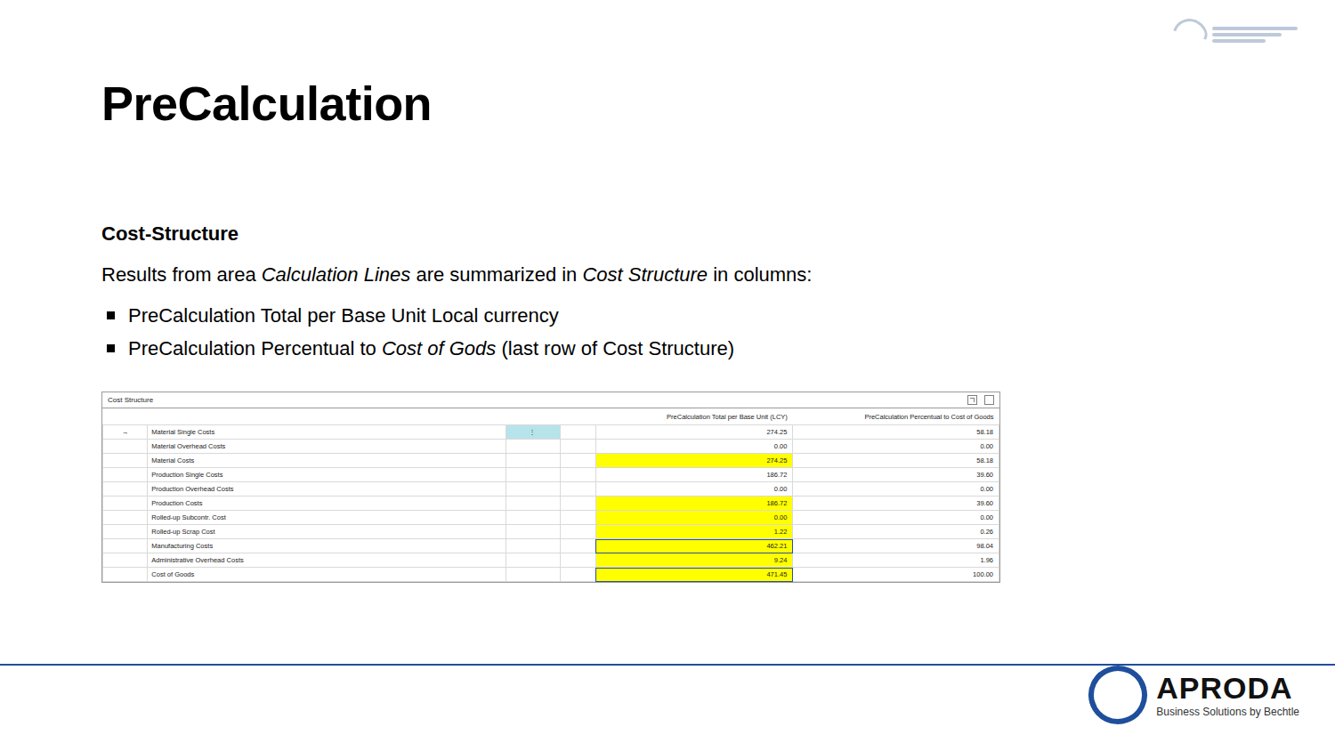PreCalculation
Cost-Structure
Results from area Calculation Lines are summarized in Cost Structure in columns:
PreCalculation Total per Base Unit Local currency
PreCalculation Percentual to Cost of Gods (last row of Cost Structure)
Cost Structure
| | | | | PreCalculation Total per Base Unit (LCY) | PreCalculation Percentual to Cost of Goods |
| --- | --- | --- | --- | --- | --- |
| → | Material Single Costs | ⋮ | | 274.25 | 58.18 |
| | Material Overhead Costs | | | 0.00 | 0.00 |
| | Material Costs | | | 274.25 | 58.18 |
| | Production Single Costs | | | 186.72 | 39.60 |
| | Production Overhead Costs | | | 0.00 | 0.00 |
| | Production Costs | | | 186.72 | 39.60 |
| | Rolled-up Subcontr. Cost | | | 0.00 | 0.00 |
| | Rolled-up Scrap Cost | | | 1.22 | 0.26 |
| | Manufacturing Costs | | | 462.21 | 98.04 |
| | Administrative Overhead Costs | | | 9.24 | 1.96 |
| | Cost of Goods | | | 471.45 | 100.00 |
APRODA
Business Solutions by Bechtle